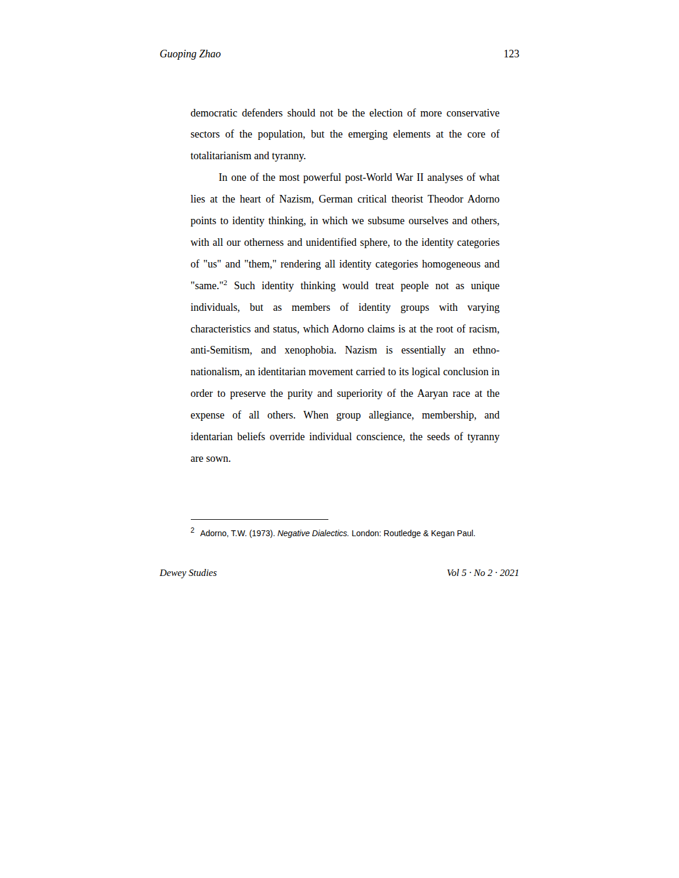Guoping Zhao 123
democratic defenders should not be the election of more conservative sectors of the population, but the emerging elements at the core of totalitarianism and tyranny.
In one of the most powerful post-World War II analyses of what lies at the heart of Nazism, German critical theorist Theodor Adorno points to identity thinking, in which we subsume ourselves and others, with all our otherness and unidentified sphere, to the identity categories of "us" and "them," rendering all identity categories homogeneous and "same."2 Such identity thinking would treat people not as unique individuals, but as members of identity groups with varying characteristics and status, which Adorno claims is at the root of racism, anti-Semitism, and xenophobia. Nazism is essentially an ethno-nationalism, an identitarian movement carried to its logical conclusion in order to preserve the purity and superiority of the Aaryan race at the expense of all others. When group allegiance, membership, and identarian beliefs override individual conscience, the seeds of tyranny are sown.
2 Adorno, T.W. (1973). Negative Dialectics. London: Routledge & Kegan Paul.
Dewey Studies Vol 5 · No 2 · 2021